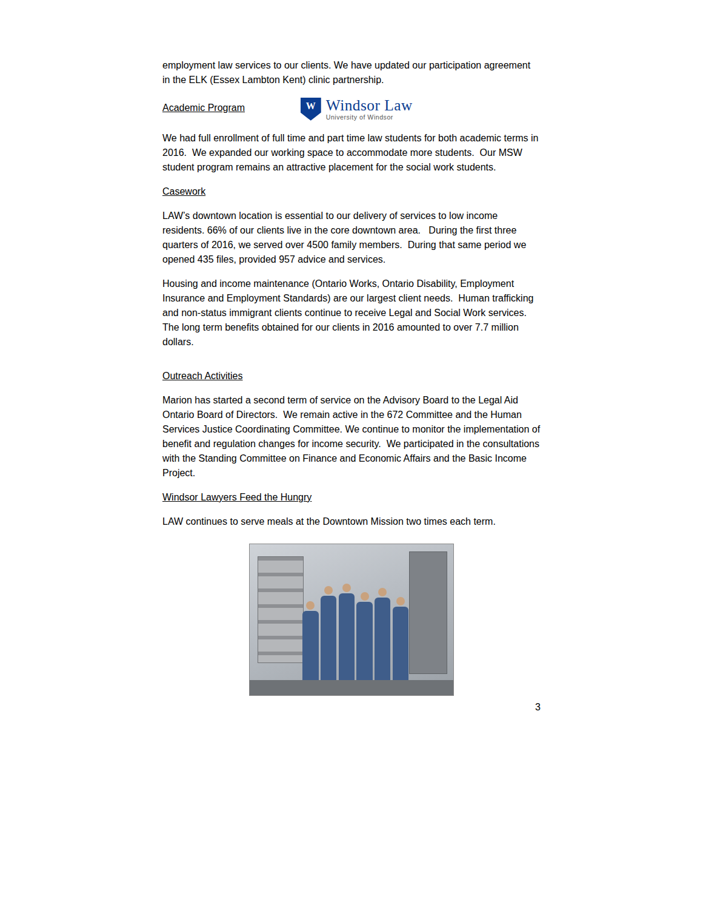employment law services to our clients. We have updated our participation agreement in the ELK (Essex Lambton Kent) clinic partnership.
Academic Program
Windsor Law
University of Windsor
We had full enrollment of full time and part time law students for both academic terms in 2016. We expanded our working space to accommodate more students. Our MSW student program remains an attractive placement for the social work students.
Casework
LAW’s downtown location is essential to our delivery of services to low income residents. 66% of our clients live in the core downtown area. During the first three quarters of 2016, we served over 4500 family members. During that same period we opened 435 files, provided 957 advice and services.
Housing and income maintenance (Ontario Works, Ontario Disability, Employment Insurance and Employment Standards) are our largest client needs. Human trafficking and non-status immigrant clients continue to receive Legal and Social Work services. The long term benefits obtained for our clients in 2016 amounted to over 7.7 million dollars.
Outreach Activities
Marion has started a second term of service on the Advisory Board to the Legal Aid Ontario Board of Directors. We remain active in the 672 Committee and the Human Services Justice Coordinating Committee. We continue to monitor the implementation of benefit and regulation changes for income security. We participated in the consultations with the Standing Committee on Finance and Economic Affairs and the Basic Income Project.
Windsor Lawyers Feed the Hungry
LAW continues to serve meals at the Downtown Mission two times each term.
3